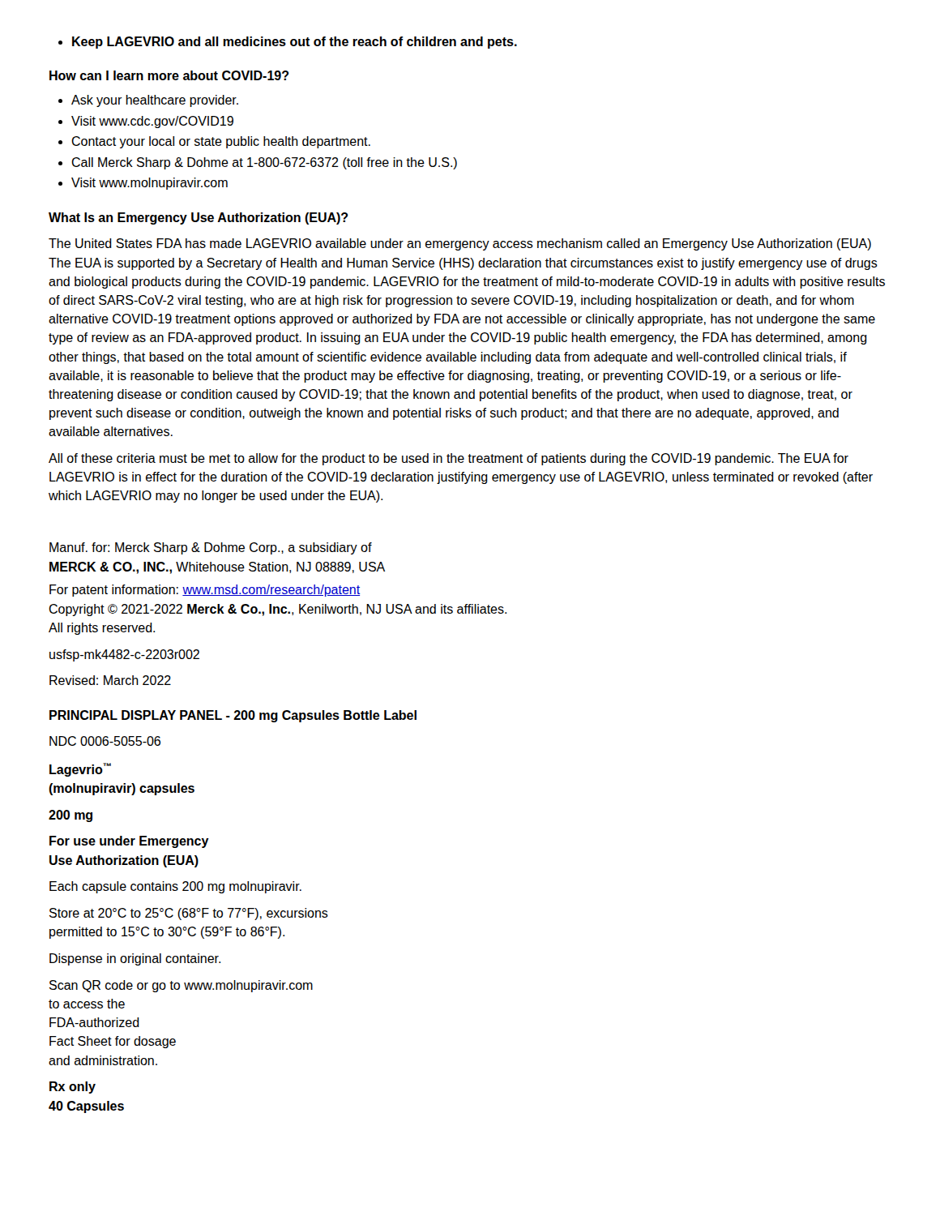Keep LAGEVRIO and all medicines out of the reach of children and pets.
How can I learn more about COVID-19?
Ask your healthcare provider.
Visit www.cdc.gov/COVID19
Contact your local or state public health department.
Call Merck Sharp & Dohme at 1-800-672-6372 (toll free in the U.S.)
Visit www.molnupiravir.com
What Is an Emergency Use Authorization (EUA)?
The United States FDA has made LAGEVRIO available under an emergency access mechanism called an Emergency Use Authorization (EUA) The EUA is supported by a Secretary of Health and Human Service (HHS) declaration that circumstances exist to justify emergency use of drugs and biological products during the COVID-19 pandemic. LAGEVRIO for the treatment of mild-to-moderate COVID-19 in adults with positive results of direct SARS-CoV-2 viral testing, who are at high risk for progression to severe COVID-19, including hospitalization or death, and for whom alternative COVID-19 treatment options approved or authorized by FDA are not accessible or clinically appropriate, has not undergone the same type of review as an FDA-approved product. In issuing an EUA under the COVID-19 public health emergency, the FDA has determined, among other things, that based on the total amount of scientific evidence available including data from adequate and well-controlled clinical trials, if available, it is reasonable to believe that the product may be effective for diagnosing, treating, or preventing COVID-19, or a serious or life-threatening disease or condition caused by COVID-19; that the known and potential benefits of the product, when used to diagnose, treat, or prevent such disease or condition, outweigh the known and potential risks of such product; and that there are no adequate, approved, and available alternatives.
All of these criteria must be met to allow for the product to be used in the treatment of patients during the COVID-19 pandemic. The EUA for LAGEVRIO is in effect for the duration of the COVID-19 declaration justifying emergency use of LAGEVRIO, unless terminated or revoked (after which LAGEVRIO may no longer be used under the EUA).
Manuf. for: Merck Sharp & Dohme Corp., a subsidiary of
MERCK & CO., INC., Whitehouse Station, NJ 08889, USA
For patent information: www.msd.com/research/patent
Copyright © 2021-2022 Merck & Co., Inc., Kenilworth, NJ USA and its affiliates.
All rights reserved.
usfsp-mk4482-c-2203r002
Revised: March 2022
PRINCIPAL DISPLAY PANEL - 200 mg Capsules Bottle Label
NDC 0006-5055-06
Lagevrio™
(molnupiravir) capsules
200 mg
For use under Emergency
Use Authorization (EUA)
Each capsule contains 200 mg molnupiravir.
Store at 20°C to 25°C (68°F to 77°F), excursions
permitted to 15°C to 30°C (59°F to 86°F).
Dispense in original container.
Scan QR code or go to www.molnupiravir.com
to access the
FDA-authorized
Fact Sheet for dosage
and administration.
Rx only
40 Capsules